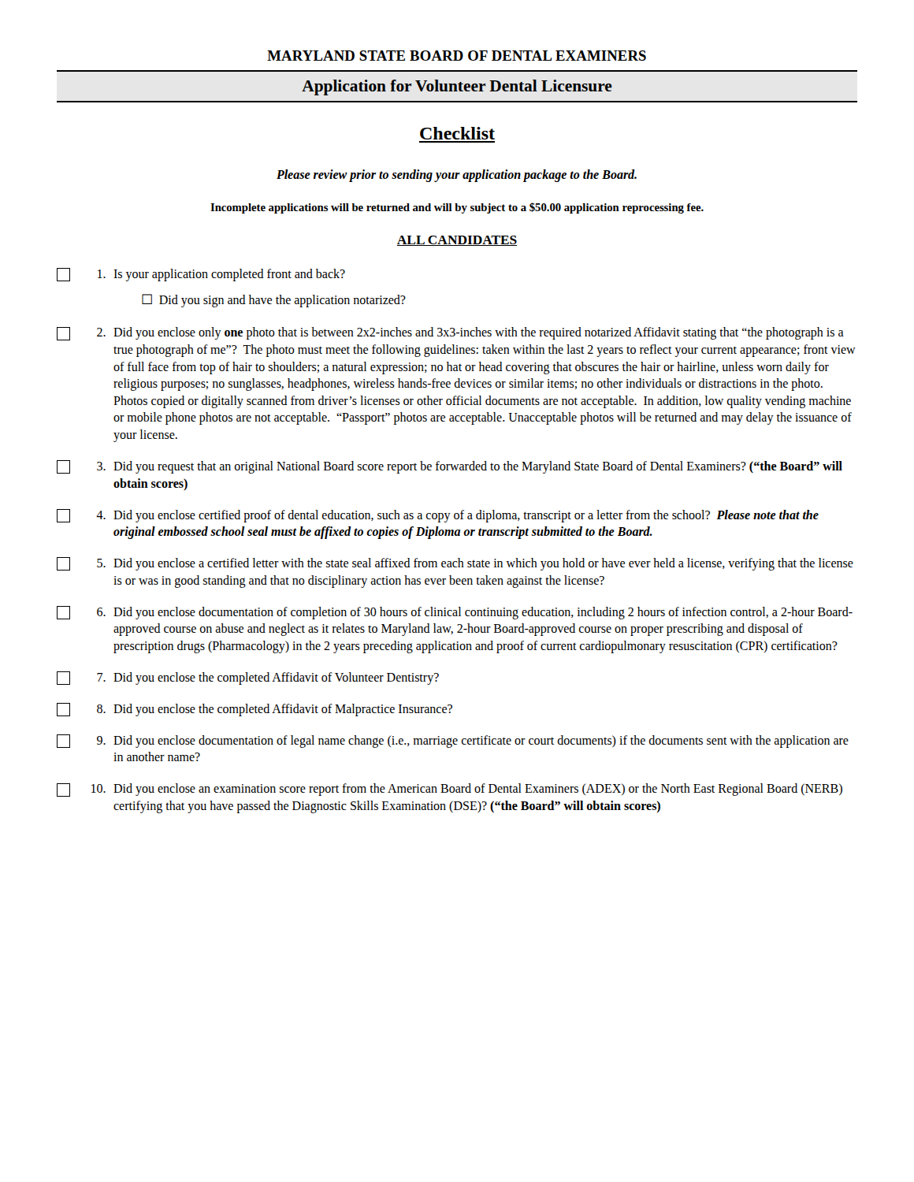MARYLAND STATE BOARD OF DENTAL EXAMINERS
Application for Volunteer Dental Licensure
Checklist
Please review prior to sending your application package to the Board.
Incomplete applications will be returned and will by subject to a $50.00 application reprocessing fee.
ALL CANDIDATES
1. Is your application completed front and back?
☐Did you sign and have the application notarized?
2. Did you enclose only one photo that is between 2x2-inches and 3x3-inches with the required notarized Affidavit stating that “the photograph is a true photograph of me”? The photo must meet the following guidelines: taken within the last 2 years to reflect your current appearance; front view of full face from top of hair to shoulders; a natural expression; no hat or head covering that obscures the hair or hairline, unless worn daily for religious purposes; no sunglasses, headphones, wireless hands-free devices or similar items; no other individuals or distractions in the photo. Photos copied or digitally scanned from driver’s licenses or other official documents are not acceptable. In addition, low quality vending machine or mobile phone photos are not acceptable. “Passport” photos are acceptable. Unacceptable photos will be returned and may delay the issuance of your license.
3. Did you request that an original National Board score report be forwarded to the Maryland State Board of Dental Examiners? (“the Board” will obtain scores)
4. Did you enclose certified proof of dental education, such as a copy of a diploma, transcript or a letter from the school? Please note that the original embossed school seal must be affixed to copies of Diploma or transcript submitted to the Board.
5. Did you enclose a certified letter with the state seal affixed from each state in which you hold or have ever held a license, verifying that the license is or was in good standing and that no disciplinary action has ever been taken against the license?
6. Did you enclose documentation of completion of 30 hours of clinical continuing education, including 2 hours of infection control, a 2-hour Board-approved course on abuse and neglect as it relates to Maryland law, 2-hour Board-approved course on proper prescribing and disposal of prescription drugs (Pharmacology) in the 2 years preceding application and proof of current cardiopulmonary resuscitation (CPR) certification?
7. Did you enclose the completed Affidavit of Volunteer Dentistry?
8. Did you enclose the completed Affidavit of Malpractice Insurance?
9. Did you enclose documentation of legal name change (i.e., marriage certificate or court documents) if the documents sent with the application are in another name?
10. Did you enclose an examination score report from the American Board of Dental Examiners (ADEX) or the North East Regional Board (NERB) certifying that you have passed the Diagnostic Skills Examination (DSE)? (“the Board” will obtain scores)